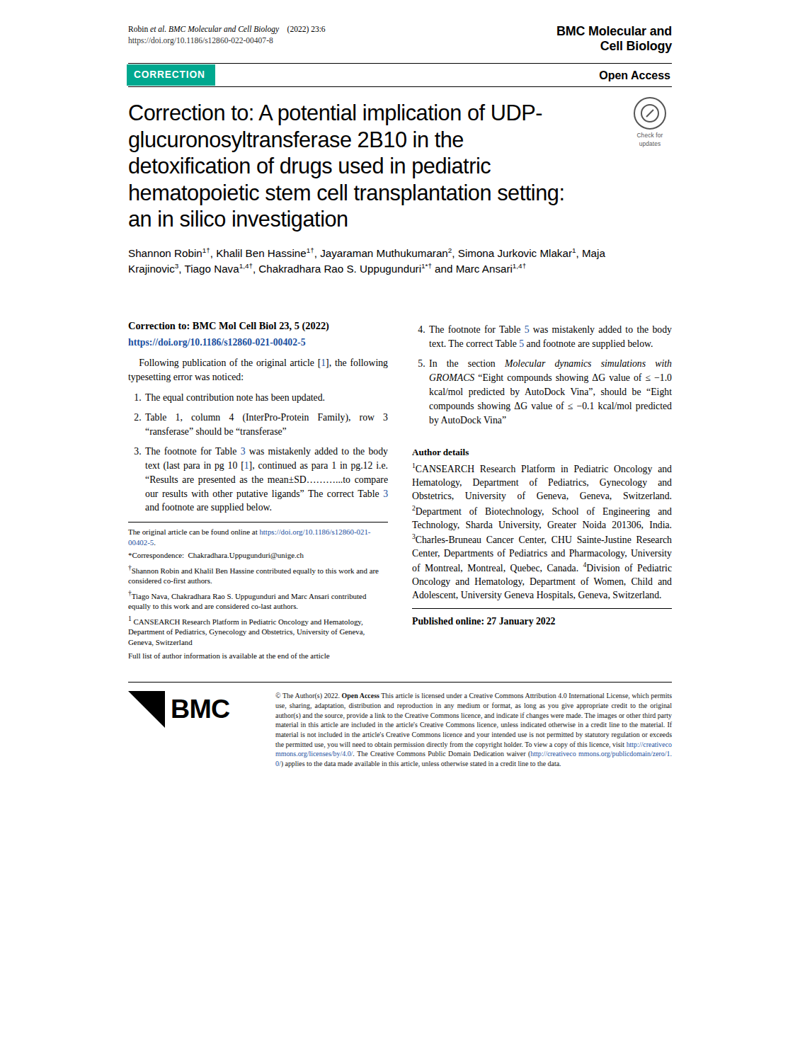Robin et al. BMC Molecular and Cell Biology (2022) 23:6 https://doi.org/10.1186/s12860-022-00407-8
BMC Molecular and
Cell Biology
Correction
Open Access
Check for
updates
Correction to: A potential implication of UDP-glucuronosyltransferase 2B10 in the detoxification of drugs used in pediatric hematopoietic stem cell transplantation setting: an in silico investigation
Shannon Robin1†, Khalil Ben Hassine1†, Jayaraman Muthukumaran2, Simona Jurkovic Mlakar1, Maja Krajinovic3, Tiago Nava1,4†, Chakradhara Rao S. Uppugunduri1*† and Marc Ansari1,4†
Correction to: BMC Mol Cell Biol 23, 5 (2022)
https://doi.org/10.1186/s12860-021-00402-5
Following publication of the original article [1], the following typesetting error was noticed:
The equal contribution note has been updated.
Table 1, column 4 (InterPro-Protein Family), row 3 “ransferase” should be “transferase”
The footnote for Table 3 was mistakenly added to the body text (last para in pg 10 [1], continued as para 1 in pg.12 i.e. “Results are presented as the mean±SD………...to compare our results with other putative ligands” The correct Table 3 and footnote are supplied below.
The original article can be found online at https://doi.org/10.1186/s12860-021-00402-5.
*Correspondence: Chakradhara.Uppugunduri@unige.ch
†Shannon Robin and Khalil Ben Hassine contributed equally to this work and are considered co-first authors.
†Tiago Nava, Chakradhara Rao S. Uppugunduri and Marc Ansari contributed equally to this work and are considered co-last authors.
1 CANSEARCH Research Platform in Pediatric Oncology and Hematology, Department of Pediatrics, Gynecology and Obstetrics, University of Geneva, Geneva, Switzerland
Full list of author information is available at the end of the article
The footnote for Table 5 was mistakenly added to the body text. The correct Table 5 and footnote are supplied below.
In the section Molecular dynamics simulations with GROMACS “Eight compounds showing ΔG value of ≤ −1.0 kcal/mol predicted by AutoDock Vina”, should be “Eight compounds showing ΔG value of ≤ −0.1 kcal/mol predicted by AutoDock Vina”
Author details
1CANSEARCH Research Platform in Pediatric Oncology and Hematology, Department of Pediatrics, Gynecology and Obstetrics, University of Geneva, Geneva, Switzerland. 2Department of Biotechnology, School of Engineering and Technology, Sharda University, Greater Noida 201306, India. 3Charles-Bruneau Cancer Center, CHU Sainte-Justine Research Center, Departments of Pediatrics and Pharmacology, University of Montreal, Montreal, Quebec, Canada. 4Division of Pediatric Oncology and Hematology, Department of Women, Child and Adolescent, University Geneva Hospitals, Geneva, Switzerland.
Published online: 27 January 2022
BMC
© The Author(s) 2022. Open Access This article is licensed under a Creative Commons Attribution 4.0 International License, which permits use, sharing, adaptation, distribution and reproduction in any medium or format, as long as you give appropriate credit to the original author(s) and the source, provide a link to the Creative Commons licence, and indicate if changes were made. The images or other third party material in this article are included in the article's Creative Commons licence, unless indicated otherwise in a credit line to the material. If material is not included in the article's Creative Commons licence and your intended use is not permitted by statutory regulation or exceeds the permitted use, you will need to obtain permission directly from the copyright holder. To view a copy of this licence, visit http://creativecommons.org/licenses/by/4.0/. The Creative Commons Public Domain Dedication waiver (http://creativeco mmons.org/publicdomain/zero/1.0/) applies to the data made available in this article, unless otherwise stated in a credit line to the data.